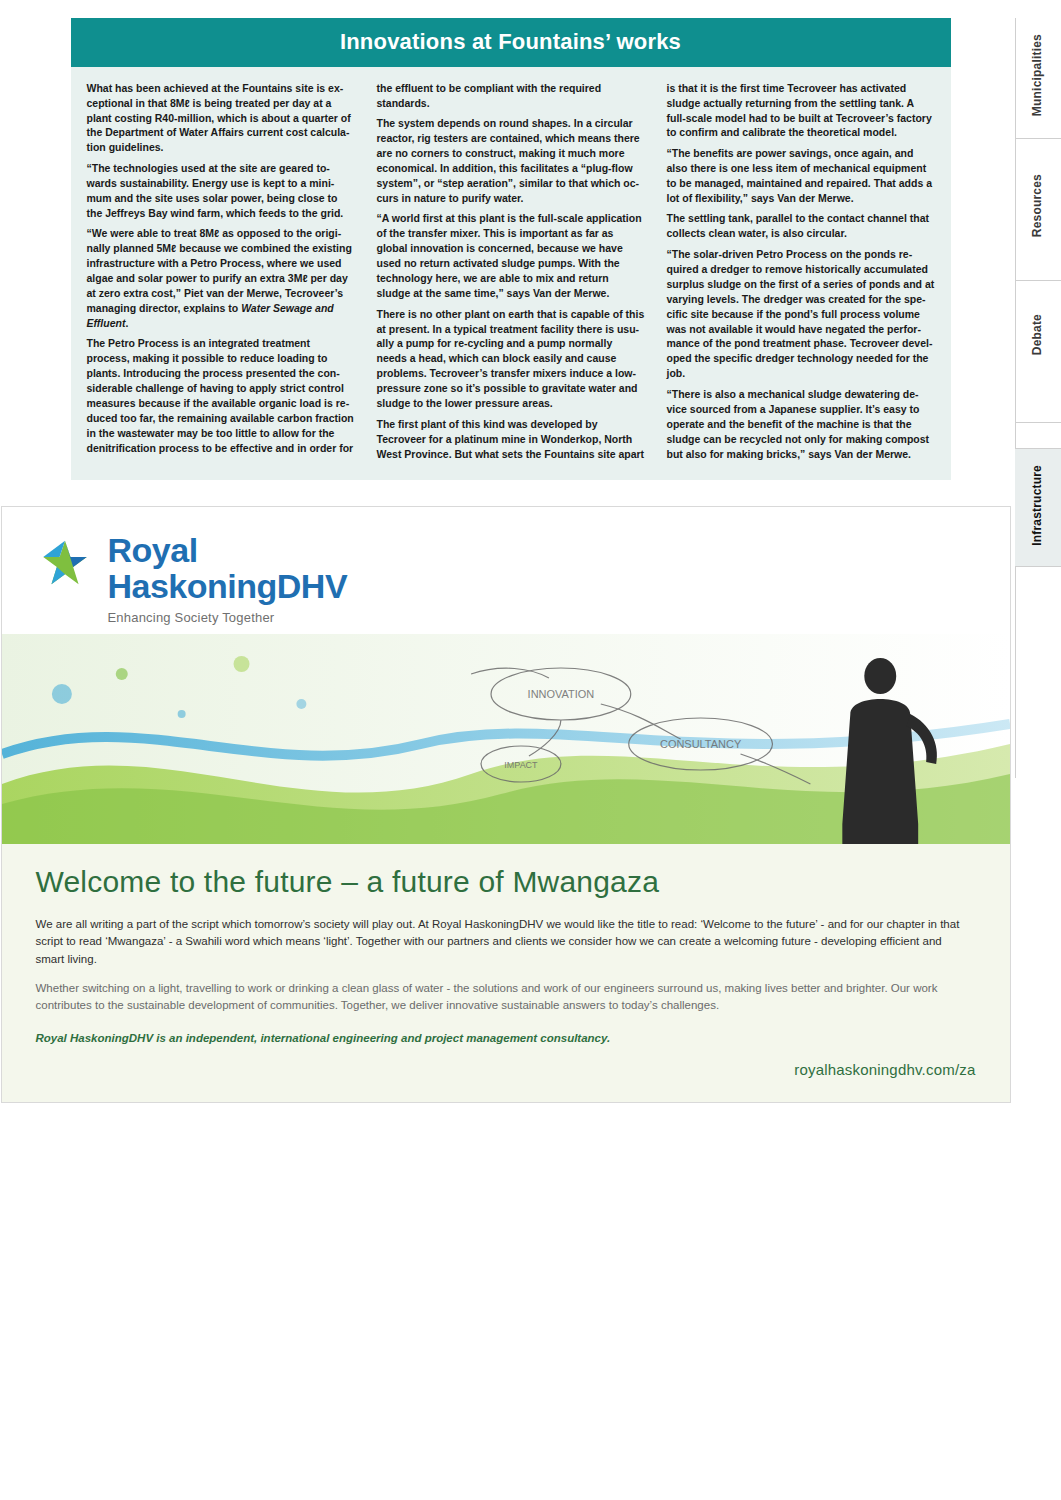Municipalities
Resources
Debate
Infrastructure
Innovations at Fountains’ works
What has been achieved at the Fountains site is exceptional in that 8Mℓ is being treated per day at a plant costing R40-million, which is about a quarter of the Department of Water Affairs current cost calculation guidelines.
“The technologies used at the site are geared towards sustainability. Energy use is kept to a minimum and the site uses solar power, being close to the Jeffreys Bay wind farm, which feeds to the grid.
“We were able to treat 8Mℓ as opposed to the originally planned 5Mℓ because we combined the existing infrastructure with a Petro Process, where we used algae and solar power to purify an extra 3Mℓ per day at zero extra cost,” Piet van der Merwe, Tecroveer’s managing director, explains to Water Sewage and Effluent.
The Petro Process is an integrated treatment process, making it possible to reduce loading to plants. Introducing the process presented the considerable challenge of having to apply strict control measures because if the available organic load is reduced too far, the remaining available carbon fraction in the wastewater may be too little to allow for the denitrification process to be effective and in order for the effluent to be compliant with the required standards.
The system depends on round shapes. In a circular reactor, rig testers are contained, which means there are no corners to construct, making it much more economical. In addition, this facilitates a “plug-flow system”, or “step aeration”, similar to that which occurs in nature to purify water.
“A world first at this plant is the full-scale application of the transfer mixer. This is important as far as global innovation is concerned, because we have used no return activated sludge pumps. With the technology here, we are able to mix and return sludge at the same time,” says Van der Merwe.
There is no other plant on earth that is capable of this at present. In a typical treatment facility there is usually a pump for re-cycling and a pump normally needs a head, which can block easily and cause problems. Tecroveer’s transfer mixers induce a low-pressure zone so it’s possible to gravitate water and sludge to the lower pressure areas.
The first plant of this kind was developed by Tecroveer for a platinum mine in Wonderkop, North West Province. But what sets the Fountains site apart is that it is the first time Tecroveer has activated sludge actually returning from the settling tank. A full-scale model had to be built at Tecroveer’s factory to confirm and calibrate the theoretical model.
“The benefits are power savings, once again, and also there is one less item of mechanical equipment to be managed, maintained and repaired. That adds a lot of flexibility,” says Van der Merwe.
The settling tank, parallel to the contact channel that collects clean water, is also circular.
“The solar-driven Petro Process on the ponds required a dredger to remove historically accumulated surplus sludge on the first of a series of ponds and at varying levels. The dredger was created for the specific site because if the pond’s full process volume was not available it would have negated the performance of the pond treatment phase. Tecroveer developed the specific dredger technology needed for the job.
“There is also a mechanical sludge dewatering device sourced from a Japanese supplier. It’s easy to operate and the benefit of the machine is that the sludge can be recycled not only for making compost but also for making bricks,” says Van der Merwe.
Royal
HaskoningDHV
Enhancing Society Together
INNOVATION CONSULTANCY IMPACT
Welcome to the future – a future of Mwangaza
We are all writing a part of the script which tomorrow’s society will play out. At Royal HaskoningDHV we would like the title to read: ‘Welcome to the future’ - and for our chapter in that script to read ‘Mwangaza’ - a Swahili word which means ‘light’. Together with our partners and clients we consider how we can create a welcoming future - developing efficient and smart living.
Whether switching on a light, travelling to work or drinking a clean glass of water - the solutions and work of our engineers surround us, making lives better and brighter. Our work contributes to the sustainable development of communities. Together, we deliver innovative sustainable answers to today’s challenges.
Royal HaskoningDHV is an independent, international engineering and project management consultancy.
royalhaskoningdhv.com/za